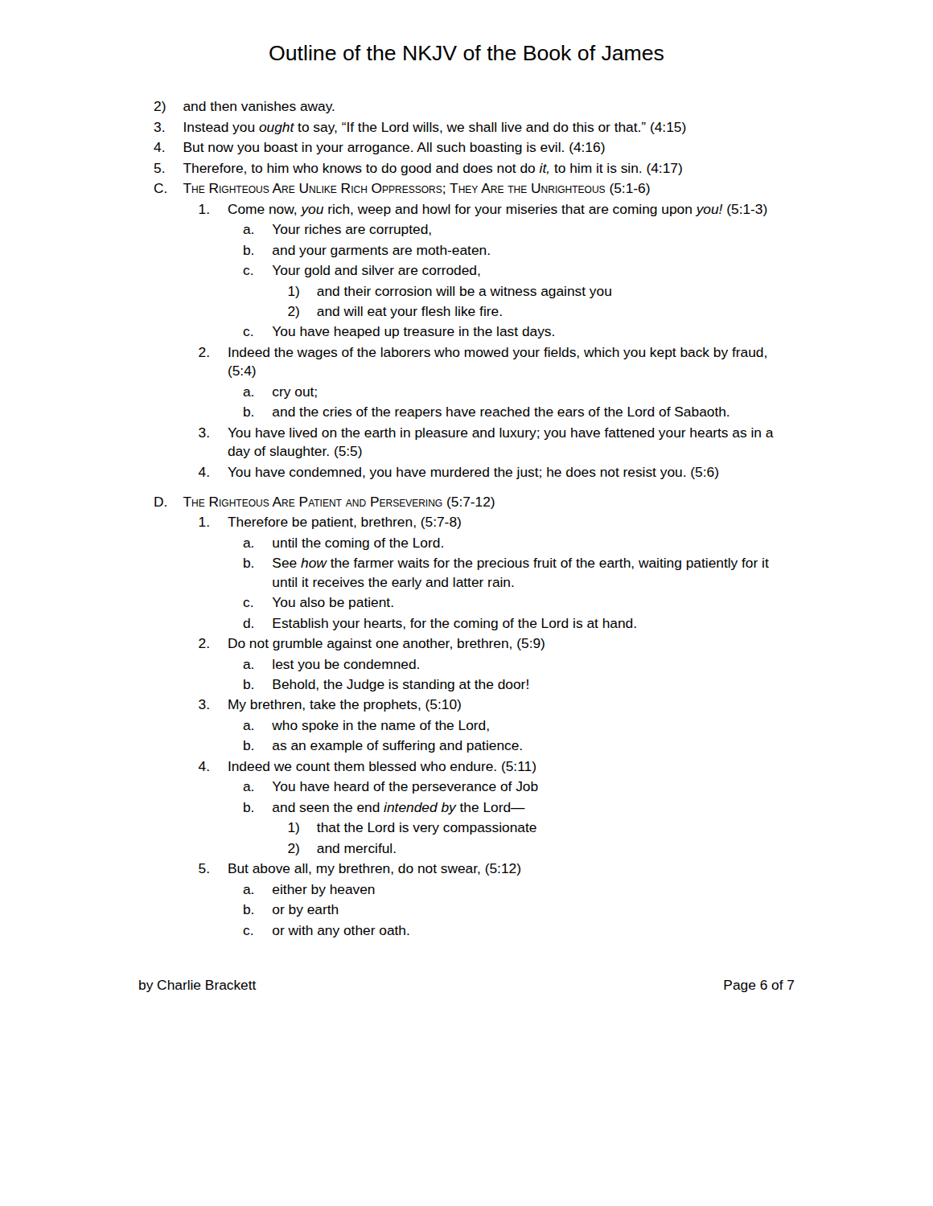Outline of the NKJV of the Book of James
2) and then vanishes away.
3. Instead you ought to say, “If the Lord wills, we shall live and do this or that.” (4:15)
4. But now you boast in your arrogance. All such boasting is evil. (4:16)
5. Therefore, to him who knows to do good and does not do it, to him it is sin. (4:17)
C. The Righteous Are Unlike Rich Oppressors; They Are the Unrighteous (5:1-6)
1. Come now, you rich, weep and howl for your miseries that are coming upon you! (5:1-3)
a. Your riches are corrupted,
b. and your garments are moth-eaten.
c. Your gold and silver are corroded,
1) and their corrosion will be a witness against you
2) and will eat your flesh like fire.
c. You have heaped up treasure in the last days.
2. Indeed the wages of the laborers who mowed your fields, which you kept back by fraud, (5:4)
a. cry out;
b. and the cries of the reapers have reached the ears of the Lord of Sabaoth.
3. You have lived on the earth in pleasure and luxury; you have fattened your hearts as in a day of slaughter. (5:5)
4. You have condemned, you have murdered the just; he does not resist you. (5:6)
D. The Righteous Are Patient and Persevering (5:7-12)
1. Therefore be patient, brethren, (5:7-8)
a. until the coming of the Lord.
b. See how the farmer waits for the precious fruit of the earth, waiting patiently for it until it receives the early and latter rain.
c. You also be patient.
d. Establish your hearts, for the coming of the Lord is at hand.
2. Do not grumble against one another, brethren, (5:9)
a. lest you be condemned.
b. Behold, the Judge is standing at the door!
3. My brethren, take the prophets, (5:10)
a. who spoke in the name of the Lord,
b. as an example of suffering and patience.
4. Indeed we count them blessed who endure. (5:11)
a. You have heard of the perseverance of Job
b. and seen the end intended by the Lord—
1) that the Lord is very compassionate
2) and merciful.
5. But above all, my brethren, do not swear, (5:12)
a. either by heaven
b. or by earth
c. or with any other oath.
by Charlie Brackett Page 6 of 7